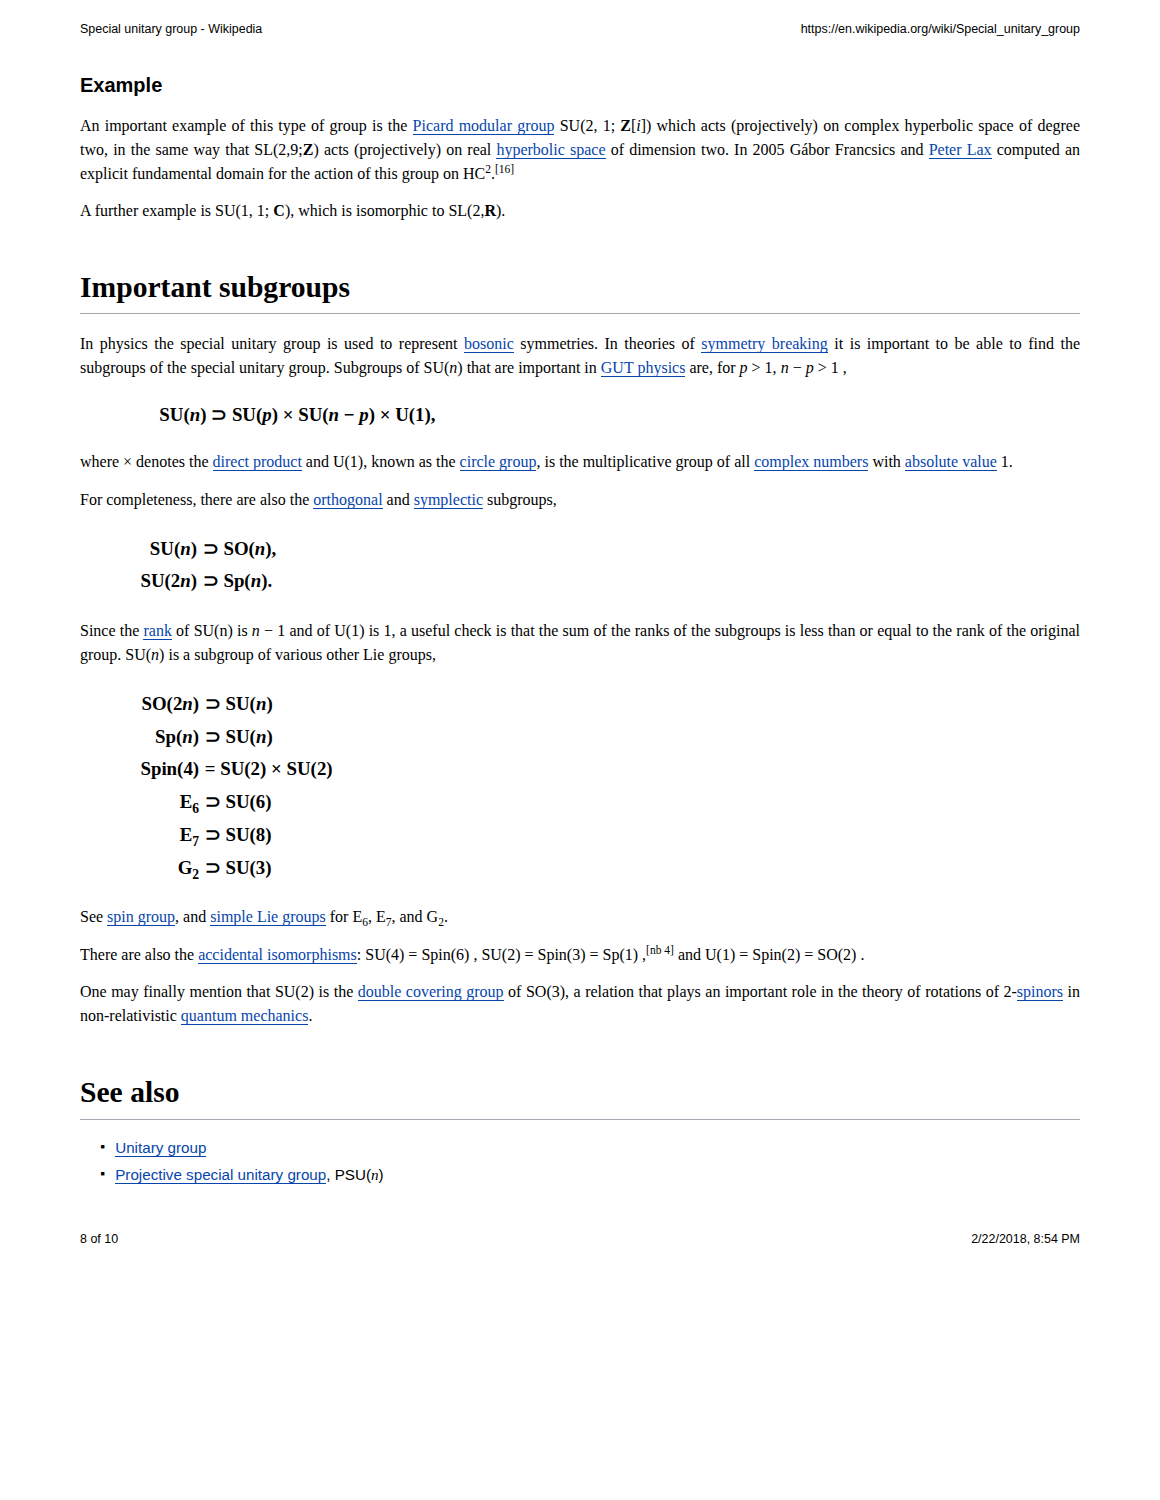Special unitary group - Wikipedia https://en.wikipedia.org/wiki/Special_unitary_group
Example
An important example of this type of group is the Picard modular group SU(2, 1; Z[i]) which acts (projectively) on complex hyperbolic space of degree two, in the same way that SL(2,9;Z) acts (projectively) on real hyperbolic space of dimension two. In 2005 Gábor Francsics and Peter Lax computed an explicit fundamental domain for the action of this group on HC2.[16]
A further example is SU(1, 1; C), which is isomorphic to SL(2,R).
Important subgroups
In physics the special unitary group is used to represent bosonic symmetries. In theories of symmetry breaking it is important to be able to find the subgroups of the special unitary group. Subgroups of SU(n) that are important in GUT physics are, for p > 1, n − p > 1 ,
SU(n) ⊃ SU(p) × SU(n − p) × U(1),
where × denotes the direct product and U(1), known as the circle group, is the multiplicative group of all complex numbers with absolute value 1.
For completeness, there are also the orthogonal and symplectic subgroups,
| SU( n ) | ⊃ SO( n ), |
| SU(2 n ) | ⊃ Sp( n ). |
Since the rank of SU(n) is n − 1 and of U(1) is 1, a useful check is that the sum of the ranks of the subgroups is less than or equal to the rank of the original group. SU(n) is a subgroup of various other Lie groups,
| SO(2 n ) | ⊃ SU( n ) |
| Sp( n ) | ⊃ SU( n ) |
| Spin(4) | = SU(2) × SU(2) |
| E 6 | ⊃ SU(6) |
| E 7 | ⊃ SU(8) |
| G 2 | ⊃ SU(3) |
See spin group, and simple Lie groups for E6, E7, and G2.
There are also the accidental isomorphisms: SU(4) = Spin(6) , SU(2) = Spin(3) = Sp(1) ,[nb 4] and U(1) = Spin(2) = SO(2) .
One may finally mention that SU(2) is the double covering group of SO(3), a relation that plays an important role in the theory of rotations of 2-spinors in non-relativistic quantum mechanics.
See also
Unitary group
Projective special unitary group, PSU(n)
8 of 10 2/22/2018, 8:54 PM